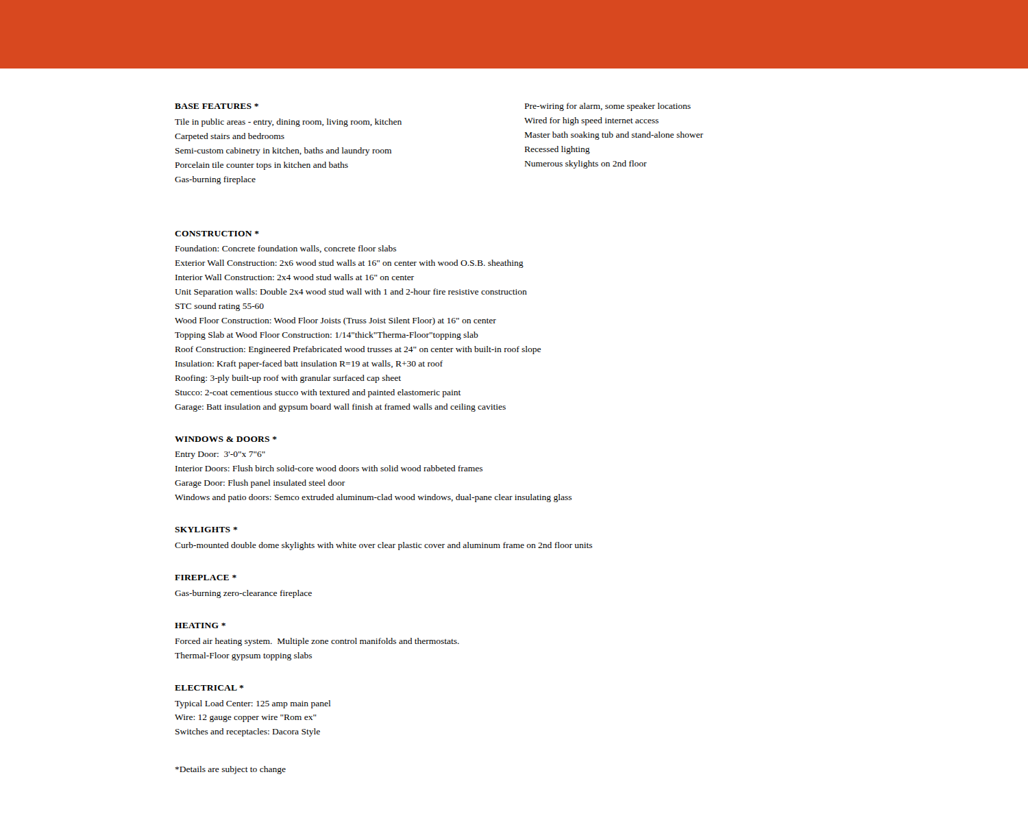BASE FEATURES *
Tile in public areas - entry, dining room, living room, kitchen
Carpeted stairs and bedrooms
Semi-custom cabinetry in kitchen, baths and laundry room
Porcelain tile counter tops in kitchen and baths
Gas-burning fireplace
Pre-wiring for alarm, some speaker locations
Wired for high speed internet access
Master bath soaking tub and stand-alone shower
Recessed lighting
Numerous skylights on 2nd floor
CONSTRUCTION *
Foundation: Concrete foundation walls, concrete floor slabs
Exterior Wall Construction: 2x6 wood stud walls at 16" on center with wood O.S.B. sheathing
Interior Wall Construction: 2x4 wood stud walls at 16" on center
Unit Separation walls: Double 2x4 wood stud wall with 1 and 2-hour fire resistive construction
STC sound rating 55-60
Wood Floor Construction: Wood Floor Joists (Truss Joist Silent Floor) at 16" on center
Topping Slab at Wood Floor Construction: 1/14"thick"Therma-Floor"topping slab
Roof Construction: Engineered Prefabricated wood trusses at 24" on center with built-in roof slope
Insulation: Kraft paper-faced batt insulation R=19 at walls, R+30 at roof
Roofing: 3-ply built-up roof with granular surfaced cap sheet
Stucco: 2-coat cementious stucco with textured and painted elastomeric paint
Garage: Batt insulation and gypsum board wall finish at framed walls and ceiling cavities
WINDOWS & DOORS *
Entry Door: 3'-0"x 7"6"
Interior Doors: Flush birch solid-core wood doors with solid wood rabbeted frames
Garage Door: Flush panel insulated steel door
Windows and patio doors: Semco extruded aluminum-clad wood windows, dual-pane clear insulating glass
SKYLIGHTS *
Curb-mounted double dome skylights with white over clear plastic cover and aluminum frame on 2nd floor units
FIREPLACE *
Gas-burning zero-clearance fireplace
HEATING *
Forced air heating system. Multiple zone control manifolds and thermostats.
Thermal-Floor gypsum topping slabs
ELECTRICAL *
Typical Load Center: 125 amp main panel
Wire: 12 gauge copper wire "Rom ex"
Switches and receptacles: Dacora Style
*Details are subject to change